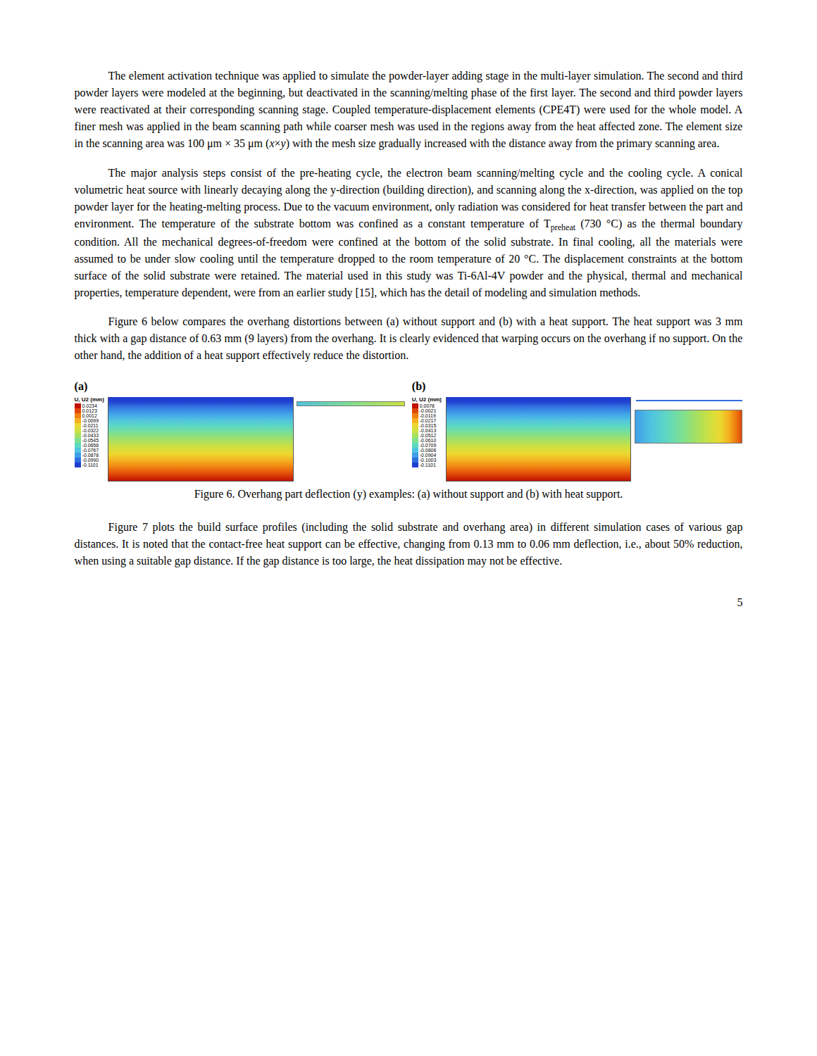The element activation technique was applied to simulate the powder-layer adding stage in the multi-layer simulation. The second and third powder layers were modeled at the beginning, but deactivated in the scanning/melting phase of the first layer. The second and third powder layers were reactivated at their corresponding scanning stage. Coupled temperature-displacement elements (CPE4T) were used for the whole model. A finer mesh was applied in the beam scanning path while coarser mesh was used in the regions away from the heat affected zone. The element size in the scanning area was 100 μm × 35 μm (x×y) with the mesh size gradually increased with the distance away from the primary scanning area.
The major analysis steps consist of the pre-heating cycle, the electron beam scanning/melting cycle and the cooling cycle. A conical volumetric heat source with linearly decaying along the y-direction (building direction), and scanning along the x-direction, was applied on the top powder layer for the heating-melting process. Due to the vacuum environment, only radiation was considered for heat transfer between the part and environment. The temperature of the substrate bottom was confined as a constant temperature of Tpreheat (730 °C) as the thermal boundary condition. All the mechanical degrees-of-freedom were confined at the bottom of the solid substrate. In final cooling, all the materials were assumed to be under slow cooling until the temperature dropped to the room temperature of 20 °C. The displacement constraints at the bottom surface of the solid substrate were retained. The material used in this study was Ti-6Al-4V powder and the physical, thermal and mechanical properties, temperature dependent, were from an earlier study [15], which has the detail of modeling and simulation methods.
Figure 6 below compares the overhang distortions between (a) without support and (b) with a heat support. The heat support was 3 mm thick with a gap distance of 0.63 mm (9 layers) from the overhang. It is clearly evidenced that warping occurs on the overhang if no support. On the other hand, the addition of a heat support effectively reduce the distortion.
(a)
U, U2 (mm)
0.0234
0.0123
0.0012
-0.0099
-0.0211
-0.0322
-0.0433
-0.0545
-0.0656
-0.0767
-0.0878
-0.0990
-0.1101
(b)
U, U2 (mm)
0.0078
-0.0021
-0.0119
-0.0217
-0.0315
-0.0413
-0.0512
-0.0610
-0.0709
-0.0806
-0.0904
-0.1003
-0.1101
Figure 6. Overhang part deflection (y) examples: (a) without support and (b) with heat support.
Figure 7 plots the build surface profiles (including the solid substrate and overhang area) in different simulation cases of various gap distances. It is noted that the contact-free heat support can be effective, changing from 0.13 mm to 0.06 mm deflection, i.e., about 50% reduction, when using a suitable gap distance. If the gap distance is too large, the heat dissipation may not be effective.
5